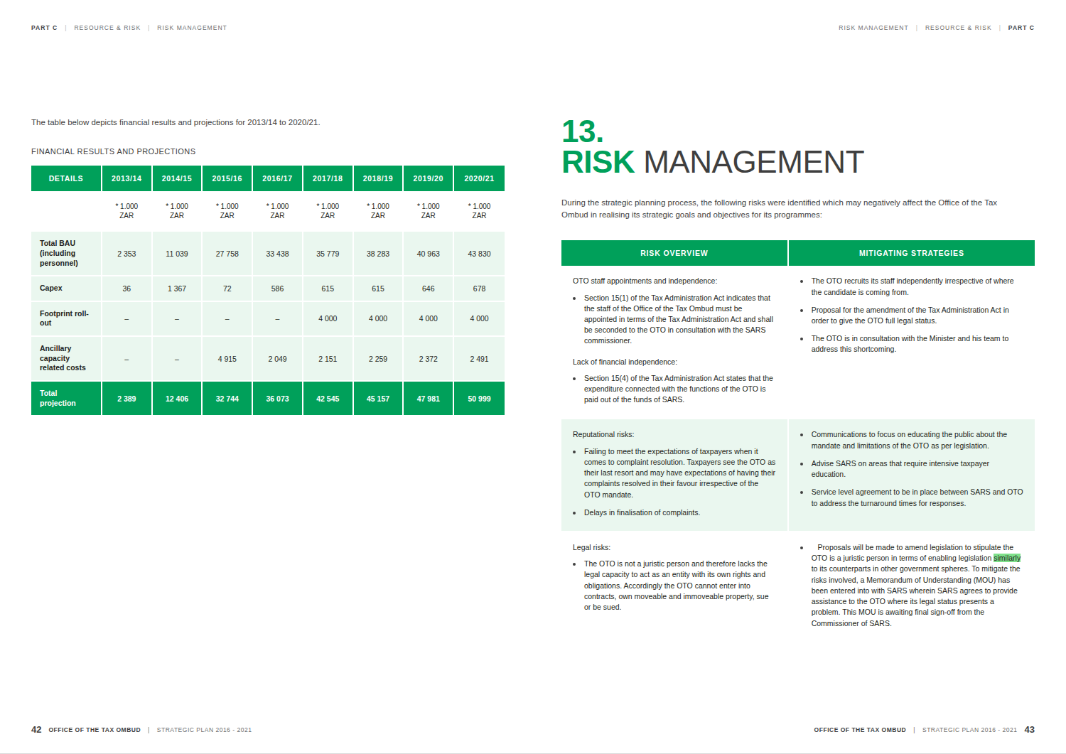PART C|RESOURCE & RISK|RISK MANAGEMENT
The table below depicts financial results and projections for 2013/14 to 2020/21.
FINANCIAL RESULTS AND PROJECTIONS
| DETAILS | 2013/14 | 2014/15 | 2015/16 | 2016/17 | 2017/18 | 2018/19 | 2019/20 | 2020/21 |
| --- | --- | --- | --- | --- | --- | --- | --- | --- |
| | * 1.000 ZAR | * 1.000 ZAR | * 1.000 ZAR | * 1.000 ZAR | * 1.000 ZAR | * 1.000 ZAR | * 1.000 ZAR | * 1.000 ZAR |
| Total BAU (including personnel) | 2 353 | 11 039 | 27 758 | 33 438 | 35 779 | 38 283 | 40 963 | 43 830 |
| Capex | 36 | 1 367 | 72 | 586 | 615 | 615 | 646 | 678 |
| Footprint roll-out | – | – | – | – | 4 000 | 4 000 | 4 000 | 4 000 |
| Ancillary capacity related costs | – | – | 4 915 | 2 049 | 2 151 | 2 259 | 2 372 | 2 491 |
| Total projection | 2 389 | 12 406 | 32 744 | 36 073 | 42 545 | 45 157 | 47 981 | 50 999 |
42 OFFICE OF THE TAX OMBUD|STRATEGIC PLAN 2016 - 2021
RISK MANAGEMENT|RESOURCE & RISK|PART C
13.
RISK MANAGEMENT
During the strategic planning process, the following risks were identified which may negatively affect the Office of the Tax Ombud in realising its strategic goals and objectives for its programmes:
| RISK OVERVIEW | MITIGATING STRATEGIES |
| --- | --- |
| OTO staff appointments and independence: Section 15(1) of the Tax Administration Act indicates that the staff of the Office of the Tax Ombud must be appointed in terms of the Tax Administration Act and shall be seconded to the OTO in consultation with the SARS commissioner. Lack of financial independence: Section 15(4) of the Tax Administration Act states that the expenditure connected with the functions of the OTO is paid out of the funds of SARS. | The OTO recruits its staff independently irrespective of where the candidate is coming from. Proposal for the amendment of the Tax Administration Act in order to give the OTO full legal status. The OTO is in consultation with the Minister and his team to address this shortcoming. |
| Reputational risks: Failing to meet the expectations of taxpayers when it comes to complaint resolution. Taxpayers see the OTO as their last resort and may have expectations of having their complaints resolved in their favour irrespective of the OTO mandate. Delays in finalisation of complaints. | Communications to focus on educating the public about the mandate and limitations of the OTO as per legislation. Advise SARS on areas that require intensive taxpayer education. Service level agreement to be in place between SARS and OTO to address the turnaround times for responses. |
| Legal risks: The OTO is not a juristic person and therefore lacks the legal capacity to act as an entity with its own rights and obligations. Accordingly the OTO cannot enter into contracts, own moveable and immoveable property, sue or be sued. | Proposals will be made to amend legislation to stipulate the OTO is a juristic person in terms of enabling legislation similarly to its counterparts in other government spheres. To mitigate the risks involved, a Memorandum of Understanding (MOU) has been entered into with SARS wherein SARS agrees to provide assistance to the OTO where its legal status presents a problem. This MOU is awaiting final sign-off from the Commissioner of SARS. |
OFFICE OF THE TAX OMBUD|STRATEGIC PLAN 2016 - 2021 43